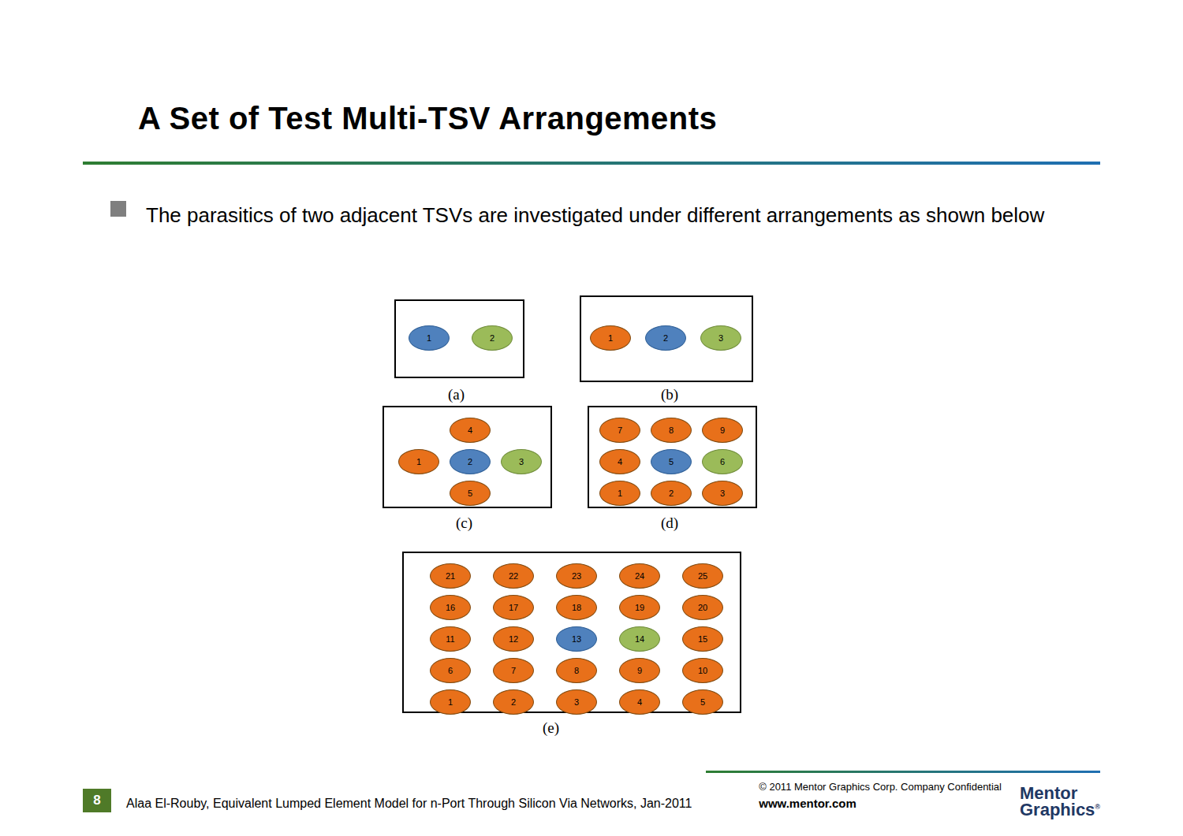A Set of Test Multi-TSV Arrangements
The parasitics of two adjacent TSVs are investigated under different arrangements as shown below
1
2
(a)
1
2
3
(b)
4
1
2
3
5
(c)
7
8
9
4
5
6
1
2
3
(d)
21
22
23
24
25
16
17
18
19
20
11
12
13
14
15
6
7
8
9
10
1
2
3
4
5
(e)
8
Alaa El-Rouby, Equivalent Lumped Element Model for n-Port Through Silicon Via Networks, Jan-2011
© 2011 Mentor Graphics Corp. Company Confidential
www.mentor.com
Mentor
Graphics®